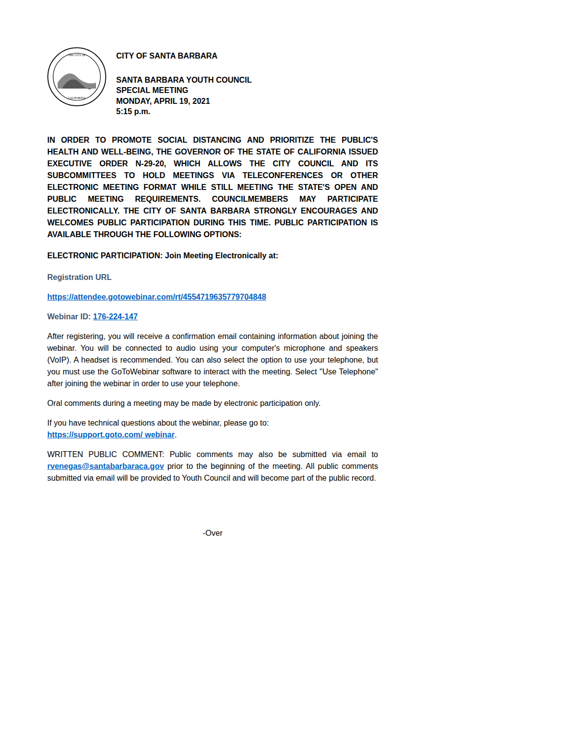CITY OF SANTA BARBARA
SANTA BARBARA YOUTH COUNCIL
SPECIAL MEETING
MONDAY, APRIL 19, 2021
5:15 p.m.
IN ORDER TO PROMOTE SOCIAL DISTANCING AND PRIORITIZE THE PUBLIC'S HEALTH AND WELL-BEING, THE GOVERNOR OF THE STATE OF CALIFORNIA ISSUED EXECUTIVE ORDER N-29-20, WHICH ALLOWS THE CITY COUNCIL AND ITS SUBCOMMITTEES TO HOLD MEETINGS VIA TELECONFERENCES OR OTHER ELECTRONIC MEETING FORMAT WHILE STILL MEETING THE STATE'S OPEN AND PUBLIC MEETING REQUIREMENTS. COUNCILMEMBERS MAY PARTICIPATE ELECTRONICALLY. THE CITY OF SANTA BARBARA STRONGLY ENCOURAGES AND WELCOMES PUBLIC PARTICIPATION DURING THIS TIME. PUBLIC PARTICIPATION IS AVAILABLE THROUGH THE FOLLOWING OPTIONS:
ELECTRONIC PARTICIPATION: Join Meeting Electronically at:
Registration URL
https://attendee.gotowebinar.com/rt/4554719635779704848
Webinar ID: 176-224-147
After registering, you will receive a confirmation email containing information about joining the webinar. You will be connected to audio using your computer's microphone and speakers (VoIP). A headset is recommended. You can also select the option to use your telephone, but you must use the GoToWebinar software to interact with the meeting. Select "Use Telephone" after joining the webinar in order to use your telephone.
Oral comments during a meeting may be made by electronic participation only.
If you have technical questions about the webinar, please go to:
https://support.goto.com/ webinar.
WRITTEN PUBLIC COMMENT: Public comments may also be submitted via email to rvenegas@santabarbaraca.gov prior to the beginning of the meeting. All public comments submitted via email will be provided to Youth Council and will become part of the public record.
-Over